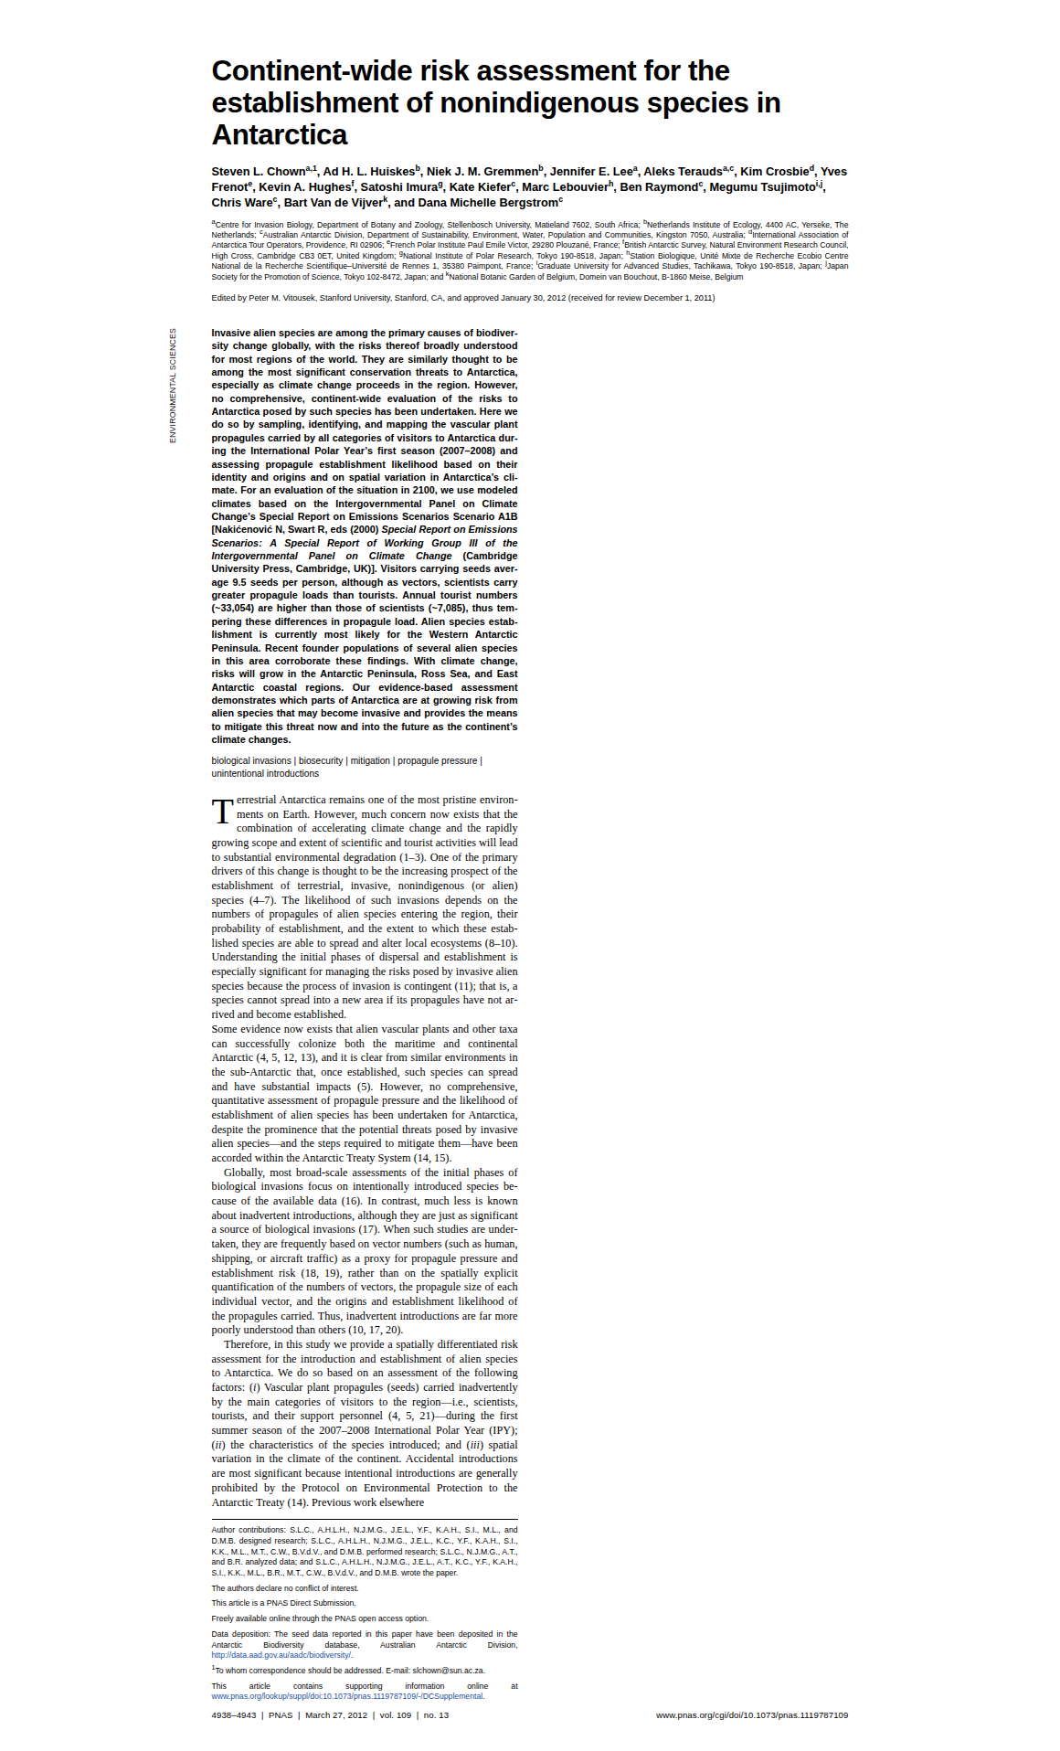ENVIRONMENTAL SCIENCES
Continent-wide risk assessment for the establishment of nonindigenous species in Antarctica
Steven L. Chowna,1, Ad H. L. Huiskesb, Niek J. M. Gremmenb, Jennifer E. Leea, Aleks Teraudsa,c, Kim Crosbied, Yves Frenote, Kevin A. Hughesf, Satoshi Imurag, Kate Kieferc, Marc Lebouvierh, Ben Raymondc, Megumu Tsujimotoi,j, Chris Warec, Bart Van de Vijverk, and Dana Michelle Bergstromc
aCentre for Invasion Biology, Department of Botany and Zoology, Stellenbosch University, Matieland 7602, South Africa; bNetherlands Institute of Ecology, 4400 AC, Yerseke, The Netherlands; cAustralian Antarctic Division, Department of Sustainability, Environment, Water, Population and Communities, Kingston 7050, Australia; dInternational Association of Antarctica Tour Operators, Providence, RI 02906; eFrench Polar Institute Paul Emile Victor, 29280 Plouzané, France; fBritish Antarctic Survey, Natural Environment Research Council, High Cross, Cambridge CB3 0ET, United Kingdom; gNational Institute of Polar Research, Tokyo 190-8518, Japan; hStation Biologique, Unité Mixte de Recherche Ecobio Centre National de la Recherche Scientifique–Université de Rennes 1, 35380 Paimpont, France; iGraduate University for Advanced Studies, Tachikawa, Tokyo 190-8518, Japan; jJapan Society for the Promotion of Science, Tokyo 102-8472, Japan; and kNational Botanic Garden of Belgium, Domein van Bouchout, B-1860 Meise, Belgium
Edited by Peter M. Vitousek, Stanford University, Stanford, CA, and approved January 30, 2012 (received for review December 1, 2011)
Invasive alien species are among the primary causes of biodiversity change globally, with the risks thereof broadly understood for most regions of the world. They are similarly thought to be among the most significant conservation threats to Antarctica, especially as climate change proceeds in the region. However, no comprehensive, continent-wide evaluation of the risks to Antarctica posed by such species has been undertaken. Here we do so by sampling, identifying, and mapping the vascular plant propagules carried by all categories of visitors to Antarctica during the International Polar Year’s first season (2007–2008) and assessing propagule establishment likelihood based on their identity and origins and on spatial variation in Antarctica’s climate. For an evaluation of the situation in 2100, we use modeled climates based on the Intergovernmental Panel on Climate Change’s Special Report on Emissions Scenarios Scenario A1B [Nakićenović N, Swart R, eds (2000) Special Report on Emissions Scenarios: A Special Report of Working Group III of the Intergovernmental Panel on Climate Change (Cambridge University Press, Cambridge, UK)]. Visitors carrying seeds average 9.5 seeds per person, although as vectors, scientists carry greater propagule loads than tourists. Annual tourist numbers (~33,054) are higher than those of scientists (~7,085), thus tempering these differences in propagule load. Alien species establishment is currently most likely for the Western Antarctic Peninsula. Recent founder populations of several alien species in this area corroborate these findings. With climate change, risks will grow in the Antarctic Peninsula, Ross Sea, and East Antarctic coastal regions. Our evidence-based assessment demonstrates which parts of Antarctica are at growing risk from alien species that may become invasive and provides the means to mitigate this threat now and into the future as the continent’s climate changes.
biological invasions | biosecurity | mitigation | propagule pressure | unintentional introductions
Terrestrial Antarctica remains one of the most pristine environments on Earth. However, much concern now exists that the combination of accelerating climate change and the rapidly growing scope and extent of scientific and tourist activities will lead to substantial environmental degradation (1–3). One of the primary drivers of this change is thought to be the increasing prospect of the establishment of terrestrial, invasive, nonindigenous (or alien) species (4–7). The likelihood of such invasions depends on the numbers of propagules of alien species entering the region, their probability of establishment, and the extent to which these established species are able to spread and alter local ecosystems (8–10). Understanding the initial phases of dispersal and establishment is especially significant for managing the risks posed by invasive alien species because the process of invasion is contingent (11); that is, a species cannot spread into a new area if its propagules have not arrived and become established.
Some evidence now exists that alien vascular plants and other taxa can successfully colonize both the maritime and continental Antarctic (4, 5, 12, 13), and it is clear from similar environments in the sub-Antarctic that, once established, such species can spread and have substantial impacts (5). However, no comprehensive, quantitative assessment of propagule pressure and the likelihood of establishment of alien species has been undertaken for Antarctica, despite the prominence that the potential threats posed by invasive alien species—and the steps required to mitigate them—have been accorded within the Antarctic Treaty System (14, 15).
Globally, most broad-scale assessments of the initial phases of biological invasions focus on intentionally introduced species because of the available data (16). In contrast, much less is known about inadvertent introductions, although they are just as significant a source of biological invasions (17). When such studies are undertaken, they are frequently based on vector numbers (such as human, shipping, or aircraft traffic) as a proxy for propagule pressure and establishment risk (18, 19), rather than on the spatially explicit quantification of the numbers of vectors, the propagule size of each individual vector, and the origins and establishment likelihood of the propagules carried. Thus, inadvertent introductions are far more poorly understood than others (10, 17, 20).
Therefore, in this study we provide a spatially differentiated risk assessment for the introduction and establishment of alien species to Antarctica. We do so based on an assessment of the following factors: (i) Vascular plant propagules (seeds) carried inadvertently by the main categories of visitors to the region—i.e., scientists, tourists, and their support personnel (4, 5, 21)—during the first summer season of the 2007–2008 International Polar Year (IPY); (ii) the characteristics of the species introduced; and (iii) spatial variation in the climate of the continent. Accidental introductions are most significant because intentional introductions are generally prohibited by the Protocol on Environmental Protection to the Antarctic Treaty (14). Previous work elsewhere
Author contributions: S.L.C., A.H.L.H., N.J.M.G., J.E.L., Y.F., K.A.H., S.I., M.L., and D.M.B. designed research; S.L.C., A.H.L.H., N.J.M.G., J.E.L., K.C., Y.F., K.A.H., S.I., K.K., M.L., M.T., C.W., B.V.d.V., and D.M.B. performed research; S.L.C., N.J.M.G., A.T., and B.R. analyzed data; and S.L.C., A.H.L.H., N.J.M.G., J.E.L., A.T., K.C., Y.F., K.A.H., S.I., K.K., M.L., B.R., M.T., C.W., B.V.d.V., and D.M.B. wrote the paper.
The authors declare no conflict of interest.
This article is a PNAS Direct Submission.
Freely available online through the PNAS open access option.
Data deposition: The seed data reported in this paper have been deposited in the Antarctic Biodiversity database, Australian Antarctic Division, http://data.aad.gov.au/aadc/biodiversity/.
1To whom correspondence should be addressed. E-mail: slchown@sun.ac.za.
This article contains supporting information online at www.pnas.org/lookup/suppl/doi:10.1073/pnas.1119787109/-/DCSupplemental.
4938–4943 | PNAS | March 27, 2012 | vol. 109 | no. 13
www.pnas.org/cgi/doi/10.1073/pnas.1119787109